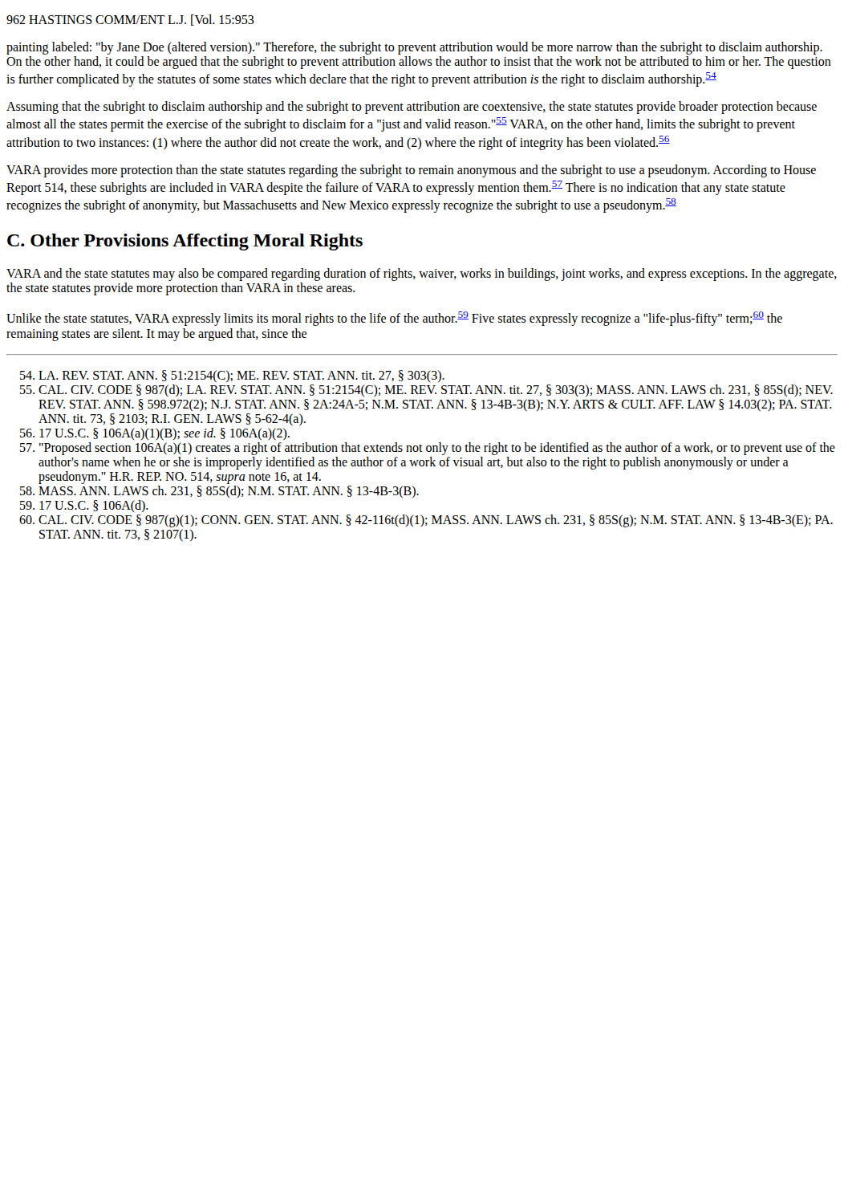962 HASTINGS COMM/ENT L.J. [Vol. 15:953
painting labeled: "by Jane Doe (altered version)." Therefore, the subright to prevent attribution would be more narrow than the subright to disclaim authorship. On the other hand, it could be argued that the subright to prevent attribution allows the author to insist that the work not be attributed to him or her. The question is further complicated by the statutes of some states which declare that the right to prevent attribution is the right to disclaim authorship.54
Assuming that the subright to disclaim authorship and the subright to prevent attribution are coextensive, the state statutes provide broader protection because almost all the states permit the exercise of the subright to disclaim for a "just and valid reason."55 VARA, on the other hand, limits the subright to prevent attribution to two instances: (1) where the author did not create the work, and (2) where the right of integrity has been violated.56
VARA provides more protection than the state statutes regarding the subright to remain anonymous and the subright to use a pseudonym. According to House Report 514, these subrights are included in VARA despite the failure of VARA to expressly mention them.57 There is no indication that any state statute recognizes the subright of anonymity, but Massachusetts and New Mexico expressly recognize the subright to use a pseudonym.58
C. Other Provisions Affecting Moral Rights
VARA and the state statutes may also be compared regarding duration of rights, waiver, works in buildings, joint works, and express exceptions. In the aggregate, the state statutes provide more protection than VARA in these areas.
Unlike the state statutes, VARA expressly limits its moral rights to the life of the author.59 Five states expressly recognize a "life-plus-fifty" term;60 the remaining states are silent. It may be argued that, since the
LA. REV. STAT. ANN. § 51:2154(C); ME. REV. STAT. ANN. tit. 27, § 303(3).
CAL. CIV. CODE § 987(d); LA. REV. STAT. ANN. § 51:2154(C); ME. REV. STAT. ANN. tit. 27, § 303(3); MASS. ANN. LAWS ch. 231, § 85S(d); NEV. REV. STAT. ANN. § 598.972(2); N.J. STAT. ANN. § 2A:24A-5; N.M. STAT. ANN. § 13-4B-3(B); N.Y. ARTS & CULT. AFF. LAW § 14.03(2); PA. STAT. ANN. tit. 73, § 2103; R.I. GEN. LAWS § 5-62-4(a).
17 U.S.C. § 106A(a)(1)(B); see id. § 106A(a)(2).
"Proposed section 106A(a)(1) creates a right of attribution that extends not only to the right to be identified as the author of a work, or to prevent use of the author's name when he or she is improperly identified as the author of a work of visual art, but also to the right to publish anonymously or under a pseudonym." H.R. REP. NO. 514, supra note 16, at 14.
MASS. ANN. LAWS ch. 231, § 85S(d); N.M. STAT. ANN. § 13-4B-3(B).
17 U.S.C. § 106A(d).
CAL. CIV. CODE § 987(g)(1); CONN. GEN. STAT. ANN. § 42-116t(d)(1); MASS. ANN. LAWS ch. 231, § 85S(g); N.M. STAT. ANN. § 13-4B-3(E); PA. STAT. ANN. tit. 73, § 2107(1).